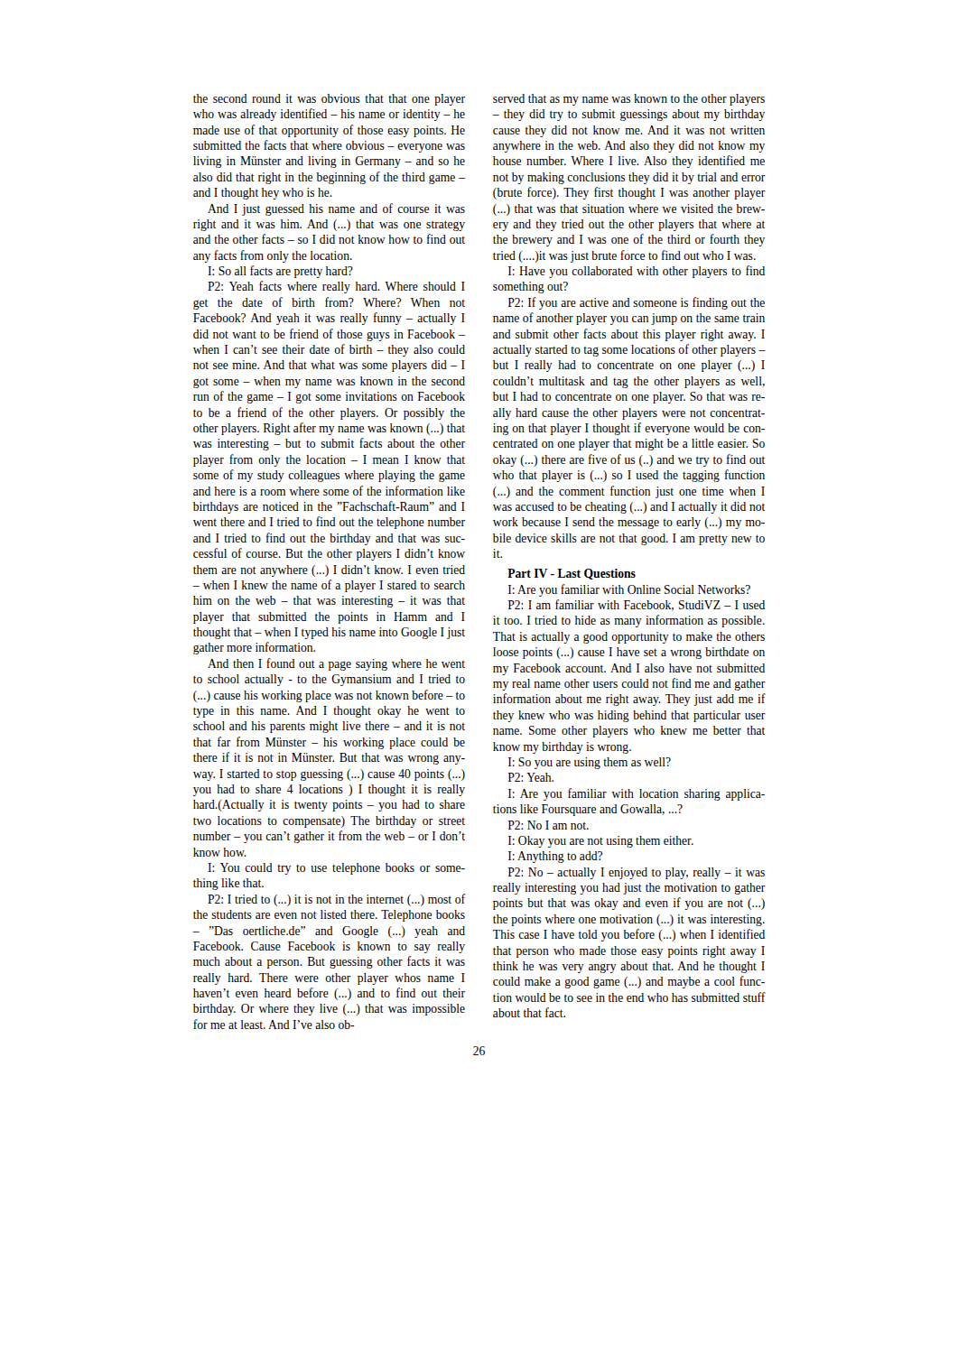the second round it was obvious that that one player who was already identified – his name or identity – he made use of that opportunity of those easy points. He submitted the facts that where obvious – everyone was living in Münster and living in Germany – and so he also did that right in the beginning of the third game – and I thought hey who is he.
And I just guessed his name and of course it was right and it was him. And (...) that was one strategy and the other facts – so I did not know how to find out any facts from only the location.
I: So all facts are pretty hard?
P2: Yeah facts where really hard. Where should I get the date of birth from? Where? When not Facebook? And yeah it was really funny – actually I did not want to be friend of those guys in Facebook – when I can’t see their date of birth – they also could not see mine. And that what was some players did – I got some – when my name was known in the second run of the game – I got some invitations on Facebook to be a friend of the other players. Or possibly the other players. Right after my name was known (...) that was interesting – but to submit facts about the other player from only the location – I mean I know that some of my study colleagues where playing the game and here is a room where some of the information like birthdays are noticed in the ”Fachschaft-Raum” and I went there and I tried to find out the telephone number and I tried to find out the birthday and that was successful of course. But the other players I didn’t know them are not anywhere (...) I didn’t know. I even tried – when I knew the name of a player I stared to search him on the web – that was interesting – it was that player that submitted the points in Hamm and I thought that – when I typed his name into Google I just gather more information.
And then I found out a page saying where he went to school actually - to the Gymansium and I tried to (...) cause his working place was not known before – to type in this name. And I thought okay he went to school and his parents might live there – and it is not that far from Münster – his working place could be there if it is not in Münster. But that was wrong anyway. I started to stop guessing (...) cause 40 points (...) you had to share 4 locations ) I thought it is really hard.(Actually it is twenty points – you had to share two locations to compensate) The birthday or street number – you can’t gather it from the web – or I don’t know how.
I: You could try to use telephone books or something like that.
P2: I tried to (...) it is not in the internet (...) most of the students are even not listed there. Telephone books – ”Das oertliche.de” and Google (...) yeah and Facebook. Cause Facebook is known to say really much about a person. But guessing other facts it was really hard. There were other player whos name I haven’t even heard before (...) and to find out their birthday. Or where they live (...) that was impossible for me at least. And I’ve also ob-
served that as my name was known to the other players – they did try to submit guessings about my birthday cause they did not know me. And it was not written anywhere in the web. And also they did not know my house number. Where I live. Also they identified me not by making conclusions they did it by trial and error (brute force). They first thought I was another player (...) that was that situation where we visited the brewery and they tried out the other players that where at the brewery and I was one of the third or fourth they tried (....)it was just brute force to find out who I was.
I: Have you collaborated with other players to find something out?
P2: If you are active and someone is finding out the name of another player you can jump on the same train and submit other facts about this player right away. I actually started to tag some locations of other players – but I really had to concentrate on one player (...) I couldn’t multitask and tag the other players as well, but I had to concentrate on one player. So that was really hard cause the other players were not concentrating on that player I thought if everyone would be concentrated on one player that might be a little easier. So okay (...) there are five of us (..) and we try to find out who that player is (...) so I used the tagging function (...) and the comment function just one time when I was accused to be cheating (...) and I actually it did not work because I send the message to early (...) my mobile device skills are not that good. I am pretty new to it.
Part IV - Last Questions
I: Are you familiar with Online Social Networks?
P2: I am familiar with Facebook, StudiVZ – I used it too. I tried to hide as many information as possible. That is actually a good opportunity to make the others loose points (...) cause I have set a wrong birthdate on my Facebook account. And I also have not submitted my real name other users could not find me and gather information about me right away. They just add me if they knew who was hiding behind that particular user name. Some other players who knew me better that know my birthday is wrong.
I: So you are using them as well?
P2: Yeah.
I: Are you familiar with location sharing applications like Foursquare and Gowalla, ...?
P2: No I am not.
I: Okay you are not using them either.
I: Anything to add?
P2: No – actually I enjoyed to play, really – it was really interesting you had just the motivation to gather points but that was okay and even if you are not (...) the points where one motivation (...) it was interesting. This case I have told you before (...) when I identified that person who made those easy points right away I think he was very angry about that. And he thought I could make a good game (...) and maybe a cool function would be to see in the end who has submitted stuff about that fact.
26